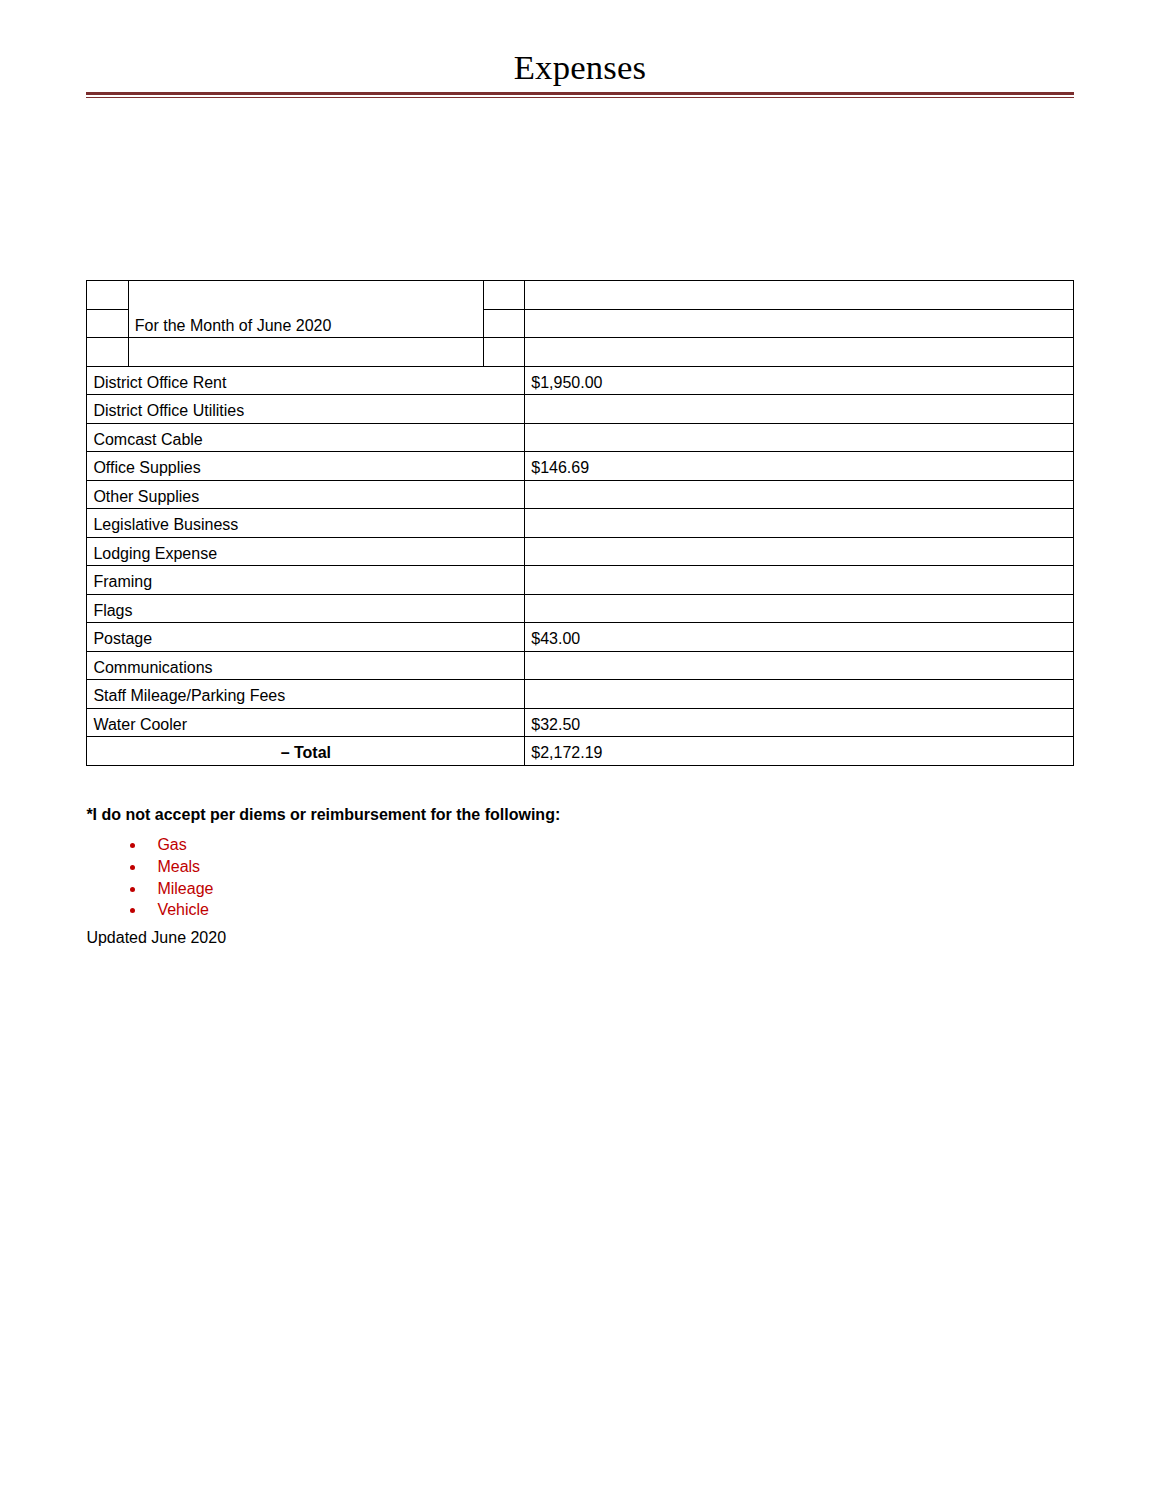Expenses
| | For the Month of June 2020 | | |
| District Office Rent | $1,950.00 |
| District Office Utilities | |
| Comcast Cable | |
| Office Supplies | $146.69 |
| Other Supplies | |
| Legislative Business | |
| Lodging Expense | |
| Framing | |
| Flags | |
| Postage | $43.00 |
| Communications | |
| Staff Mileage/Parking Fees | |
| Water Cooler | $32.50 |
| – Total | $2,172.19 |
*I do not accept per diems or reimbursement for the following:
Gas
Meals
Mileage
Vehicle
Updated June 2020